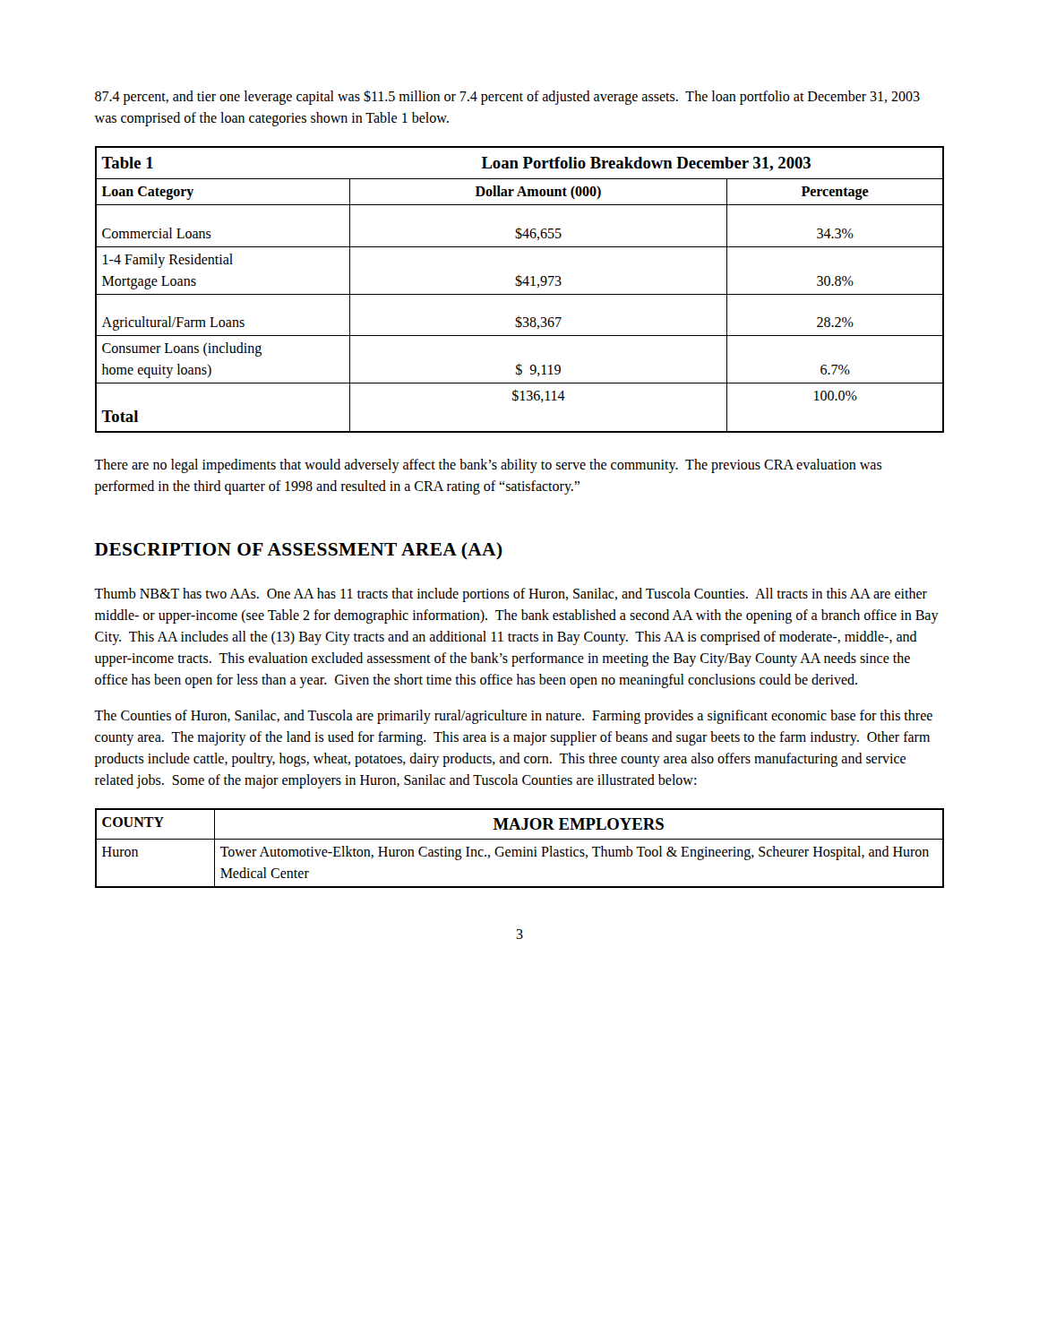87.4 percent, and tier one leverage capital was $11.5 million or 7.4 percent of adjusted average assets. The loan portfolio at December 31, 2003 was comprised of the loan categories shown in Table 1 below.
| Table 1 | Loan Portfolio Breakdown December 31, 2003 |
| Loan Category | Dollar Amount (000) | Percentage |
| Commercial Loans | $46,655 | 34.3% |
| 1-4 Family Residential Mortgage Loans | $41,973 | 30.8% |
| Agricultural/Farm Loans | $38,367 | 28.2% |
| Consumer Loans (including home equity loans) | $ 9,119 | 6.7% |
| Total | $136,114 | 100.0% |
There are no legal impediments that would adversely affect the bank’s ability to serve the community. The previous CRA evaluation was performed in the third quarter of 1998 and resulted in a CRA rating of “satisfactory.”
DESCRIPTION OF ASSESSMENT AREA (AA)
Thumb NB&T has two AAs. One AA has 11 tracts that include portions of Huron, Sanilac, and Tuscola Counties. All tracts in this AA are either middle- or upper-income (see Table 2 for demographic information). The bank established a second AA with the opening of a branch office in Bay City. This AA includes all the (13) Bay City tracts and an additional 11 tracts in Bay County. This AA is comprised of moderate-, middle-, and upper-income tracts. This evaluation excluded assessment of the bank’s performance in meeting the Bay City/Bay County AA needs since the office has been open for less than a year. Given the short time this office has been open no meaningful conclusions could be derived.
The Counties of Huron, Sanilac, and Tuscola are primarily rural/agriculture in nature. Farming provides a significant economic base for this three county area. The majority of the land is used for farming. This area is a major supplier of beans and sugar beets to the farm industry. Other farm products include cattle, poultry, hogs, wheat, potatoes, dairy products, and corn. This three county area also offers manufacturing and service related jobs. Some of the major employers in Huron, Sanilac and Tuscola Counties are illustrated below:
| COUNTY | MAJOR EMPLOYERS |
| Huron | Tower Automotive-Elkton, Huron Casting Inc., Gemini Plastics, Thumb Tool & Engineering, Scheurer Hospital, and Huron Medical Center |
3